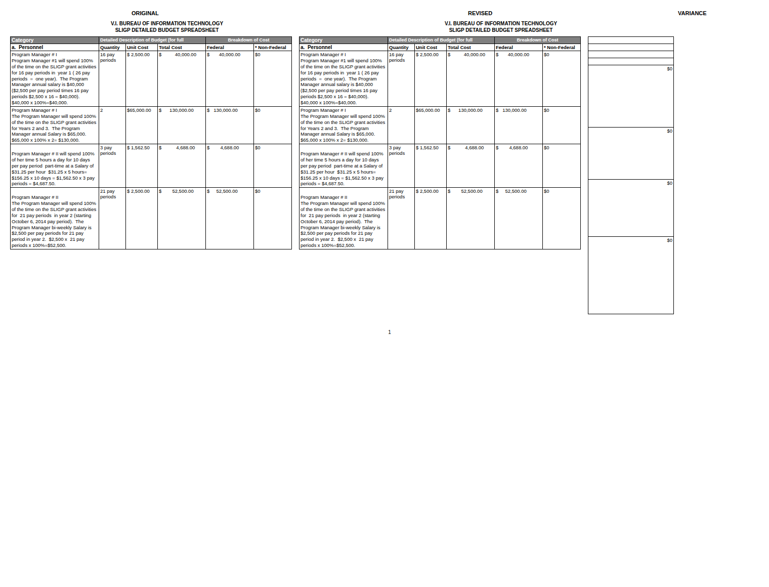ORIGINAL REVISED VARIANCE
V.I. BUREAU OF INFORMATION TECHNOLOGY
SLIGP DETAILED BUDGET SPREADSHEET
V.I. BUREAU OF INFORMATION TECHNOLOGY
SLIGP DETAILED BUDGET SPREADSHEET
| Category | Detailed Description of Budget (for full | Breakdown of Cost |
| a. Personnel | Quantity | Unit Cost | Total Cost | Federal | * Non-Federal |
| Program Manager # I Program Manager #1 will spend 100% of the time on the SLIGP grant activities for 16 pay periods in year 1 ( 26 pay periods = one year). The Program Manager annual salary is $40,000 ($2,500 per pay period times 16 pay periods $2,500 x 16 = $40,000). $40,000 x 100%=$40,000. | 16 pay periods | $ 2,500.00 | $ 40,000.00 | $ 40,000.00 | $0 |
| Program Manager # I The Program Manager will spend 100% of the time on the SLIGP grant activities for Years 2 and 3. The Program Manager annual Salary is $65,000. $65,000 x 100% x 2= $130,000. | 2 | $65,000.00 | $ 130,000.00 | $ 130,000.00 | $0 |
| Program Manager # II will spend 100% of her time 5 hours a day for 10 days per pay period part-time at a Salary of $31.25 per hour $31.25 x 5 hours= $156.25 x 10 days = $1,562.50 x 3 pay periods = $4,687.50. | 3 pay periods | $ 1,562.50 | $ 4,688.00 | $ 4,688.00 | $0 |
| Program Manager # II The Program Manager will spend 100% of the time on the SLIGP grant activities for 21 pay periods in year 2 (starting October 6, 2014 pay period). The Program Manager bi-weekly Salary is $2,500 per pay periods for 21 pay period in year 2. $2,500 x 21 pay periods x 100%=$52,500. | 21 pay periods | $ 2,500.00 | $ 52,500.00 | $ 52,500.00 | $0 |
| Category | Detailed Description of Budget (for full | Breakdown of Cost |
| a. Personnel | Quantity | Unit Cost | Total Cost | Federal | * Non-Federal |
| Program Manager # I Program Manager #1 will spend 100% of the time on the SLIGP grant activities for 16 pay periods in year 1 ( 26 pay periods = one year). The Program Manager annual salary is $40,000 ($2,500 per pay period times 16 pay periods $2,500 x 16 = $40,000). $40,000 x 100%=$40,000. | 16 pay periods | $ 2,500.00 | $ 40,000.00 | $ 40,000.00 | $0 |
| Program Manager # I The Program Manager will spend 100% of the time on the SLIGP grant activities for Years 2 and 3. The Program Manager annual Salary is $65,000. $65,000 x 100% x 2= $130,000. | 2 | $65,000.00 | $ 130,000.00 | $ 130,000.00 | $0 |
| Program Manager # II will spend 100% of her time 5 hours a day for 10 days per pay period part-time at a Salary of $31.25 per hour $31.25 x 5 hours= $156.25 x 10 days = $1,562.50 x 3 pay periods = $4,687.50. | 3 pay periods | $ 1,562.50 | $ 4,688.00 | $ 4,688.00 | $0 |
| Program Manager # II The Program Manager will spend 100% of the time on the SLIGP grant activities for 21 pay periods in year 2 (starting October 6, 2014 pay period). The Program Manager bi-weekly Salary is $2,500 per pay periods for 21 pay period in year 2. $2,500 x 21 pay periods x 100%=$52,500. | 21 pay periods | $ 2,500.00 | $ 52,500.00 | $ 52,500.00 | $0 |
| $0 |
| $0 |
| $0 |
| $0 |
1